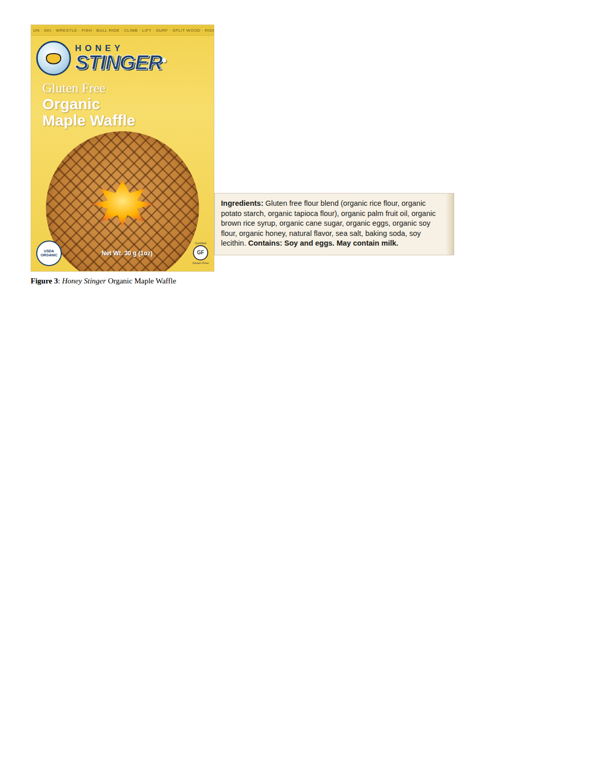UN · SKI · WRESTLE · FISH · BULL RIDE · CLIMB · LIFT · SURF · SPLIT WOOD · RIDE · STING
HONEY
STINGER®
Gluten Free
Organic
Maple Waffle
USDA
ORGANIC
Net Wt. 30 g (1oz)
Certified
GF
Gluten-Free
Ingredients: Gluten free flour blend (organic rice flour, organic potato starch, organic tapioca flour), organic palm fruit oil, organic brown rice syrup, organic cane sugar, organic eggs, organic soy flour, organic honey, natural flavor, sea salt, baking soda, soy lecithin. Contains: Soy and eggs. May contain milk.
Figure 3: Honey Stinger Organic Maple Waffle